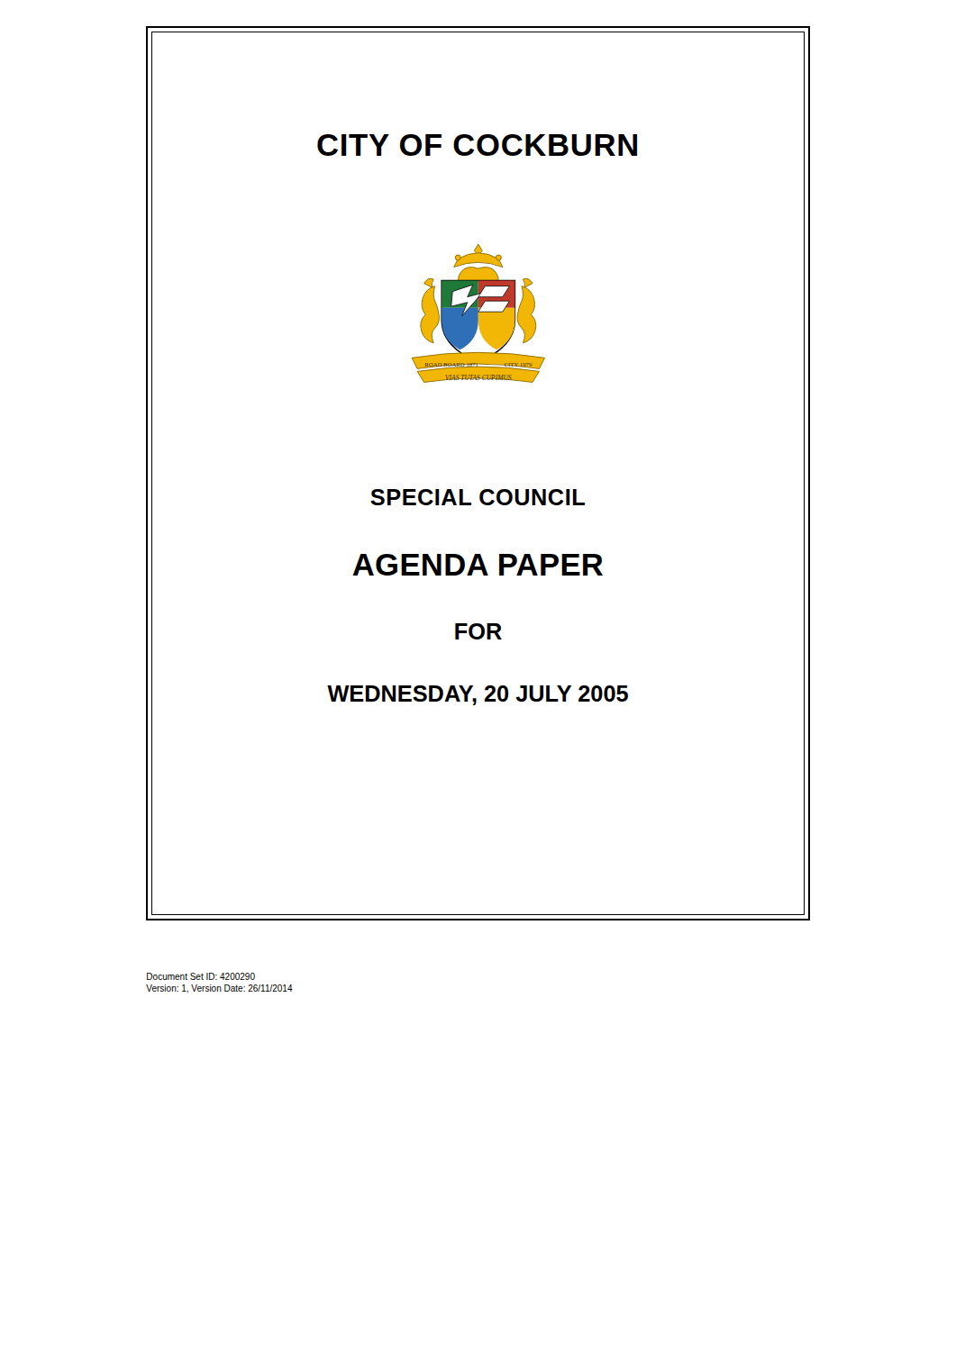CITY OF COCKBURN
ROAD BOARD 1871 CITY 1979 VIAS TUTAS CUPIMUS
SPECIAL COUNCIL
AGENDA PAPER
FOR
WEDNESDAY, 20 JULY 2005
Document Set ID: 4200290
Version: 1, Version Date: 26/11/2014